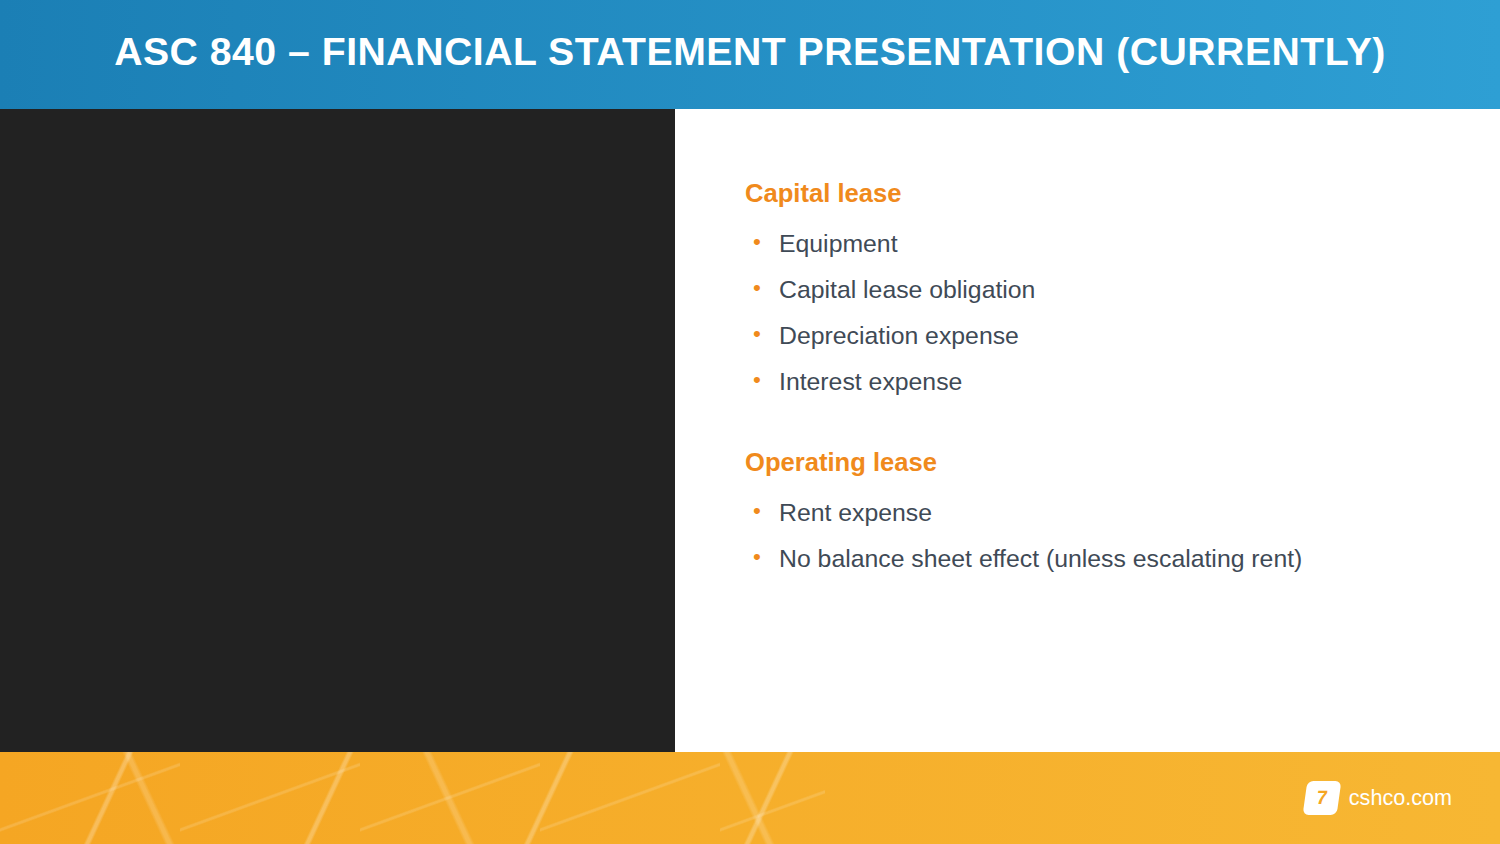ASC 840 – Financial Statement Presentation (Currently)
Capital lease
Equipment
Capital lease obligation
Depreciation expense
Interest expense
Operating lease
Rent expense
No balance sheet effect (unless escalating rent)
7 cshco.com